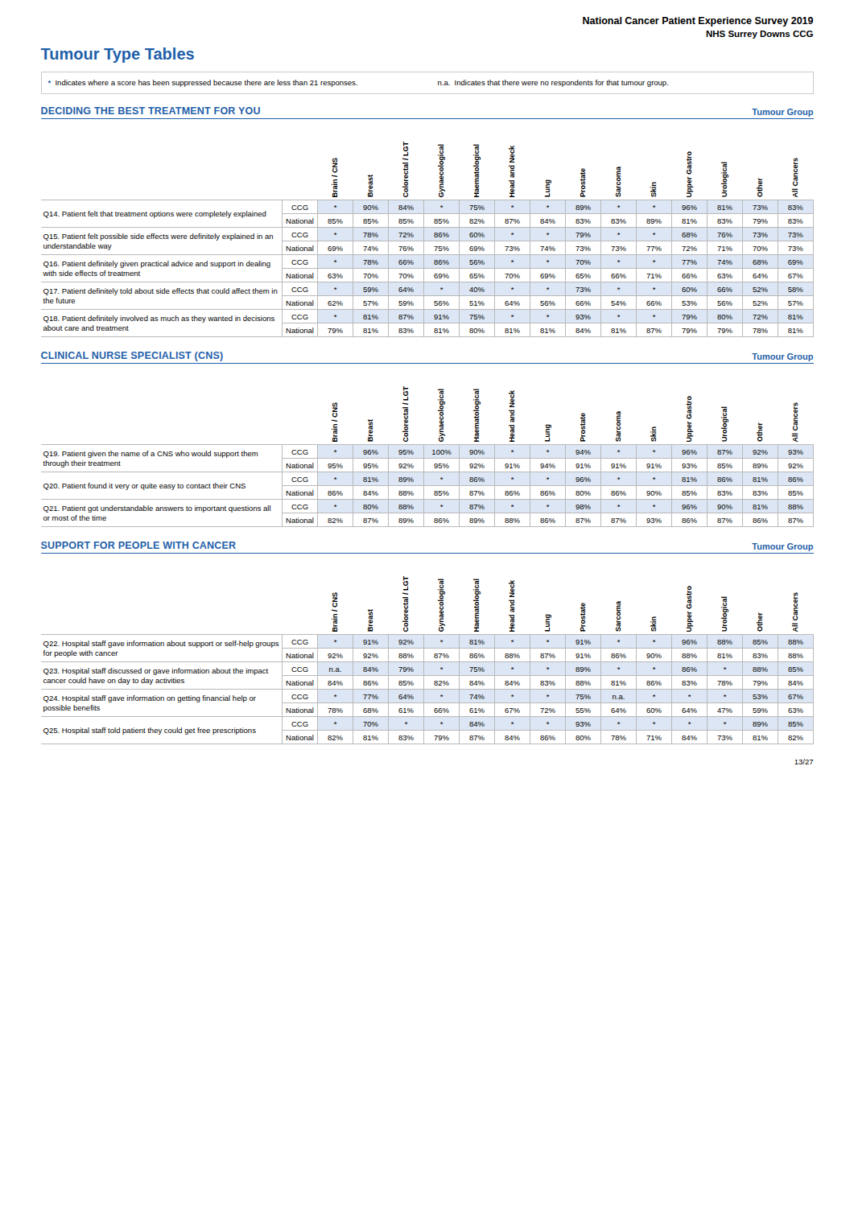National Cancer Patient Experience Survey 2019
NHS Surrey Downs CCG
Tumour Type Tables
* Indicates where a score has been suppressed because there are less than 21 responses.
n.a. Indicates that there were no respondents for that tumour group.
DECIDING THE BEST TREATMENT FOR YOU
Tumour Group
| | | Brain / CNS | Breast | Colorectal / LGT | Gynaecological | Haematological | Head and Neck | Lung | Prostate | Sarcoma | Skin | Upper Gastro | Urological | Other | All Cancers |
| --- | --- | --- | --- | --- | --- | --- | --- | --- | --- | --- | --- | --- | --- | --- | --- |
| Q14. Patient felt that treatment options were completely explained | CCG | * | 90% | 84% | * | 75% | * | * | 89% | * | * | 96% | 81% | 73% | 83% |
| National | 85% | 85% | 85% | 85% | 82% | 87% | 84% | 83% | 83% | 89% | 81% | 83% | 79% | 83% |
| Q15. Patient felt possible side effects were definitely explained in an understandable way | CCG | * | 78% | 72% | 86% | 60% | * | * | 79% | * | * | 68% | 76% | 73% | 73% |
| National | 69% | 74% | 76% | 75% | 69% | 73% | 74% | 73% | 73% | 77% | 72% | 71% | 70% | 73% |
| Q16. Patient definitely given practical advice and support in dealing with side effects of treatment | CCG | * | 78% | 66% | 86% | 56% | * | * | 70% | * | * | 77% | 74% | 68% | 69% |
| National | 63% | 70% | 70% | 69% | 65% | 70% | 69% | 65% | 66% | 71% | 66% | 63% | 64% | 67% |
| Q17. Patient definitely told about side effects that could affect them in the future | CCG | * | 59% | 64% | * | 40% | * | * | 73% | * | * | 60% | 66% | 52% | 58% |
| National | 62% | 57% | 59% | 56% | 51% | 64% | 56% | 66% | 54% | 66% | 53% | 56% | 52% | 57% |
| Q18. Patient definitely involved as much as they wanted in decisions about care and treatment | CCG | * | 81% | 87% | 91% | 75% | * | * | 93% | * | * | 79% | 80% | 72% | 81% |
| National | 79% | 81% | 83% | 81% | 80% | 81% | 81% | 84% | 81% | 87% | 79% | 79% | 78% | 81% |
CLINICAL NURSE SPECIALIST (CNS)
Tumour Group
| | | Brain / CNS | Breast | Colorectal / LGT | Gynaecological | Haematological | Head and Neck | Lung | Prostate | Sarcoma | Skin | Upper Gastro | Urological | Other | All Cancers |
| --- | --- | --- | --- | --- | --- | --- | --- | --- | --- | --- | --- | --- | --- | --- | --- |
| Q19. Patient given the name of a CNS who would support them through their treatment | CCG | * | 96% | 95% | 100% | 90% | * | * | 94% | * | * | 96% | 87% | 92% | 93% |
| National | 95% | 95% | 92% | 95% | 92% | 91% | 94% | 91% | 91% | 91% | 93% | 85% | 89% | 92% |
| Q20. Patient found it very or quite easy to contact their CNS | CCG | * | 81% | 89% | * | 86% | * | * | 96% | * | * | 81% | 86% | 81% | 86% |
| National | 86% | 84% | 88% | 85% | 87% | 86% | 86% | 80% | 86% | 90% | 85% | 83% | 83% | 85% |
| Q21. Patient got understandable answers to important questions all or most of the time | CCG | * | 80% | 88% | * | 87% | * | * | 98% | * | * | 96% | 90% | 81% | 88% |
| National | 82% | 87% | 89% | 86% | 89% | 88% | 86% | 87% | 87% | 93% | 86% | 87% | 86% | 87% |
SUPPORT FOR PEOPLE WITH CANCER
Tumour Group
| | | Brain / CNS | Breast | Colorectal / LGT | Gynaecological | Haematological | Head and Neck | Lung | Prostate | Sarcoma | Skin | Upper Gastro | Urological | Other | All Cancers |
| --- | --- | --- | --- | --- | --- | --- | --- | --- | --- | --- | --- | --- | --- | --- | --- |
| Q22. Hospital staff gave information about support or self-help groups for people with cancer | CCG | * | 91% | 92% | * | 81% | * | * | 91% | * | * | 96% | 88% | 85% | 88% |
| National | 92% | 92% | 88% | 87% | 86% | 88% | 87% | 91% | 86% | 90% | 88% | 81% | 83% | 88% |
| Q23. Hospital staff discussed or gave information about the impact cancer could have on day to day activities | CCG | n.a. | 84% | 79% | * | 75% | * | * | 89% | * | * | 86% | * | 88% | 85% |
| National | 84% | 86% | 85% | 82% | 84% | 84% | 83% | 88% | 81% | 86% | 83% | 78% | 79% | 84% |
| Q24. Hospital staff gave information on getting financial help or possible benefits | CCG | * | 77% | 64% | * | 74% | * | * | 75% | n.a. | * | * | * | 53% | 67% |
| National | 78% | 68% | 61% | 66% | 61% | 67% | 72% | 55% | 64% | 60% | 64% | 47% | 59% | 63% |
| Q25. Hospital staff told patient they could get free prescriptions | CCG | * | 70% | * | * | 84% | * | * | 93% | * | * | * | * | 89% | 85% |
| National | 82% | 81% | 83% | 79% | 87% | 84% | 86% | 80% | 78% | 71% | 84% | 73% | 81% | 82% |
13/27